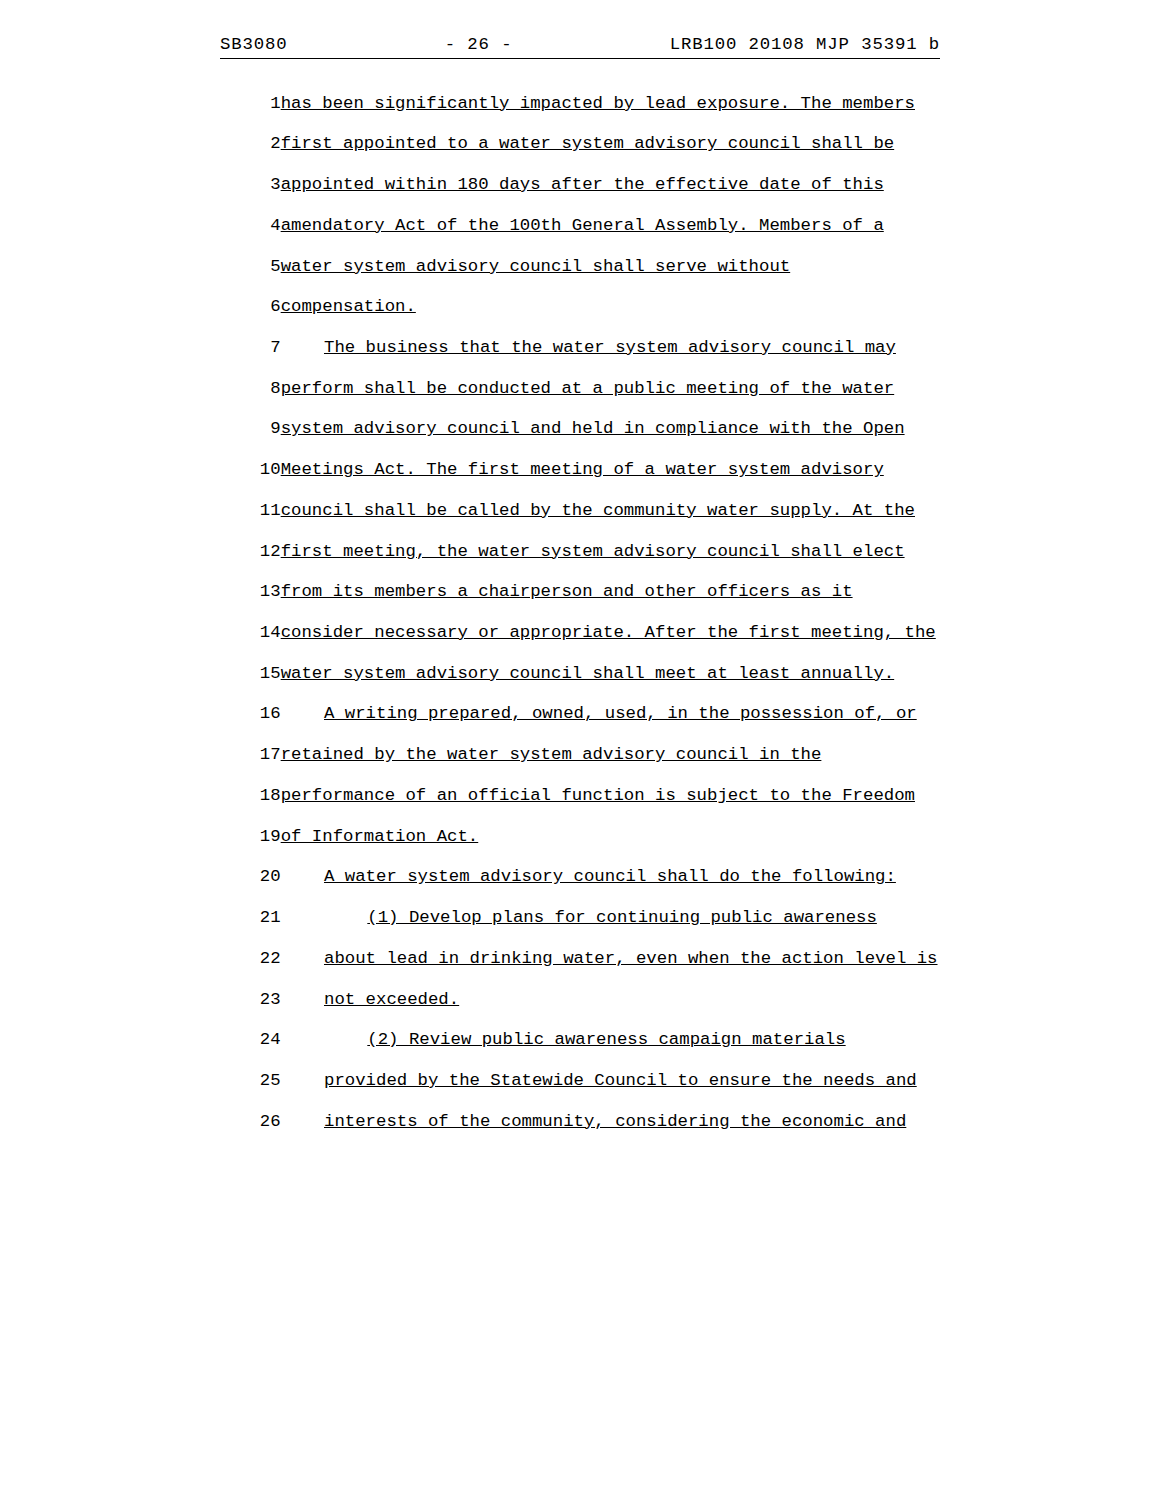SB3080 - 26 - LRB100 20108 MJP 35391 b
| 1 | has been significantly impacted by lead exposure. The members |
| 2 | first appointed to a water system advisory council shall be |
| 3 | appointed within 180 days after the effective date of this |
| 4 | amendatory Act of the 100th General Assembly. Members of a |
| 5 | water system advisory council shall serve without |
| 6 | compensation. |
| 7 | The business that the water system advisory council may |
| 8 | perform shall be conducted at a public meeting of the water |
| 9 | system advisory council and held in compliance with the Open |
| 10 | Meetings Act. The first meeting of a water system advisory |
| 11 | council shall be called by the community water supply. At the |
| 12 | first meeting, the water system advisory council shall elect |
| 13 | from its members a chairperson and other officers as it |
| 14 | consider necessary or appropriate. After the first meeting, the |
| 15 | water system advisory council shall meet at least annually. |
| 16 | A writing prepared, owned, used, in the possession of, or |
| 17 | retained by the water system advisory council in the |
| 18 | performance of an official function is subject to the Freedom |
| 19 | of Information Act. |
| 20 | A water system advisory council shall do the following: |
| 21 | (1) Develop plans for continuing public awareness |
| 22 | about lead in drinking water, even when the action level is |
| 23 | not exceeded. |
| 24 | (2) Review public awareness campaign materials |
| 25 | provided by the Statewide Council to ensure the needs and |
| 26 | interests of the community, considering the economic and |